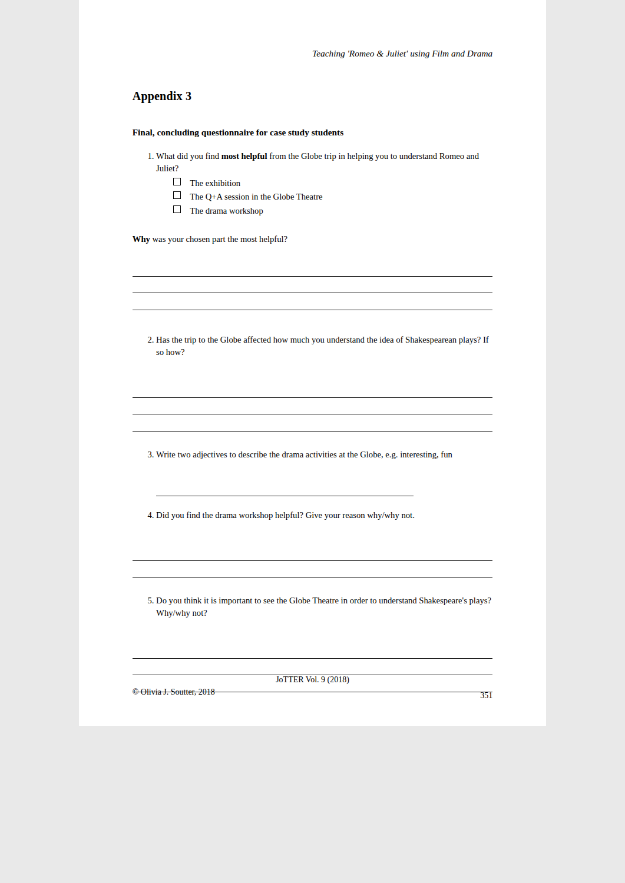Teaching 'Romeo & Juliet' using Film and Drama
Appendix 3
Final, concluding questionnaire for case study students
What did you find most helpful from the Globe trip in helping you to understand Romeo and Juliet?
The exhibition
The Q+A session in the Globe Theatre
The drama workshop
Why was your chosen part the most helpful?
Has the trip to the Globe affected how much you understand the idea of Shakespearean plays? If so how?
Write two adjectives to describe the drama activities at the Globe, e.g. interesting, fun
Did you find the drama workshop helpful? Give your reason why/why not.
Do you think it is important to see the Globe Theatre in order to understand Shakespeare's plays? Why/why not?
JoTTER Vol. 9 (2018)
© Olivia J. Soutter, 2018
351